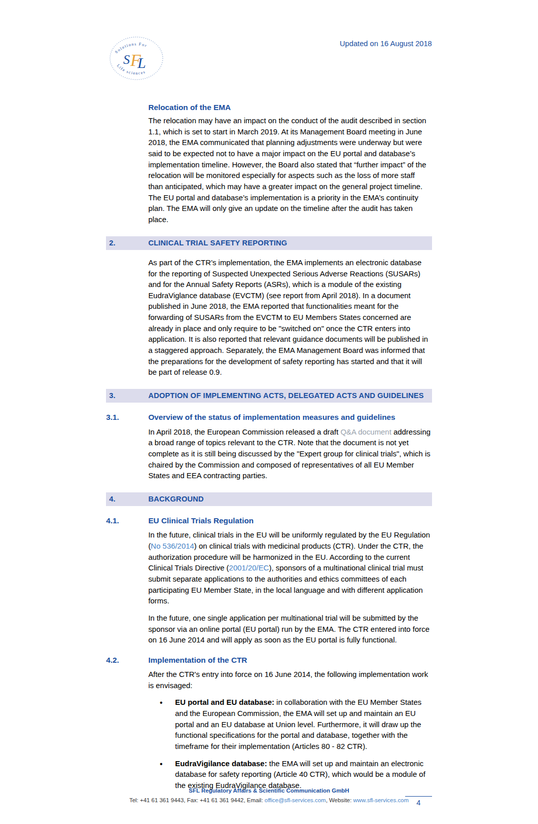Solutions For Life sciences S F L
Updated on 16 August 2018
Relocation of the EMA
The relocation may have an impact on the conduct of the audit described in section 1.1, which is set to start in March 2019. At its Management Board meeting in June 2018, the EMA communicated that planning adjustments were underway but were said to be expected not to have a major impact on the EU portal and database’s implementation timeline. However, the Board also stated that “further impact” of the relocation will be monitored especially for aspects such as the loss of more staff than anticipated, which may have a greater impact on the general project timeline. The EU portal and database’s implementation is a priority in the EMA’s continuity plan. The EMA will only give an update on the timeline after the audit has taken place.
2. Clinical trial safety reporting
As part of the CTR’s implementation, the EMA implements an electronic database for the reporting of Suspected Unexpected Serious Adverse Reactions (SUSARs) and for the Annual Safety Reports (ASRs), which is a module of the existing EudraViglance database (EVCTM) (see report from April 2018). In a document published in June 2018, the EMA reported that functionalities meant for the forwarding of SUSARs from the EVCTM to EU Members States concerned are already in place and only require to be "switched on" once the CTR enters into application. It is also reported that relevant guidance documents will be published in a staggered approach. Separately, the EMA Management Board was informed that the preparations for the development of safety reporting has started and that it will be part of release 0.9.
3. Adoption of implementing acts, delegated acts and guidelines
3.1. Overview of the status of implementation measures and guidelines
In April 2018, the European Commission released a draft Q&A document addressing a broad range of topics relevant to the CTR. Note that the document is not yet complete as it is still being discussed by the "Expert group for clinical trials", which is chaired by the Commission and composed of representatives of all EU Member States and EEA contracting parties.
4. Background
4.1. EU Clinical Trials Regulation
In the future, clinical trials in the EU will be uniformly regulated by the EU Regulation (No 536/2014) on clinical trials with medicinal products (CTR). Under the CTR, the authorization procedure will be harmonized in the EU. According to the current Clinical Trials Directive (2001/20/EC), sponsors of a multinational clinical trial must submit separate applications to the authorities and ethics committees of each participating EU Member State, in the local language and with different application forms.
In the future, one single application per multinational trial will be submitted by the sponsor via an online portal (EU portal) run by the EMA. The CTR entered into force on 16 June 2014 and will apply as soon as the EU portal is fully functional.
4.2. Implementation of the CTR
After the CTR's entry into force on 16 June 2014, the following implementation work is envisaged:
EU portal and EU database: in collaboration with the EU Member States and the European Commission, the EMA will set up and maintain an EU portal and an EU database at Union level. Furthermore, it will draw up the functional specifications for the portal and database, together with the timeframe for their implementation (Articles 80 - 82 CTR).
EudraVigilance database: the EMA will set up and maintain an electronic database for safety reporting (Article 40 CTR), which would be a module of the existing EudraVigilance database.
SFL Regulatory Affairs & Scientific Communication GmbH
Tel: +41 61 361 9443, Fax: +41 61 361 9442, Email: office@sfl-services.com, Website: www.sfl-services.com
4